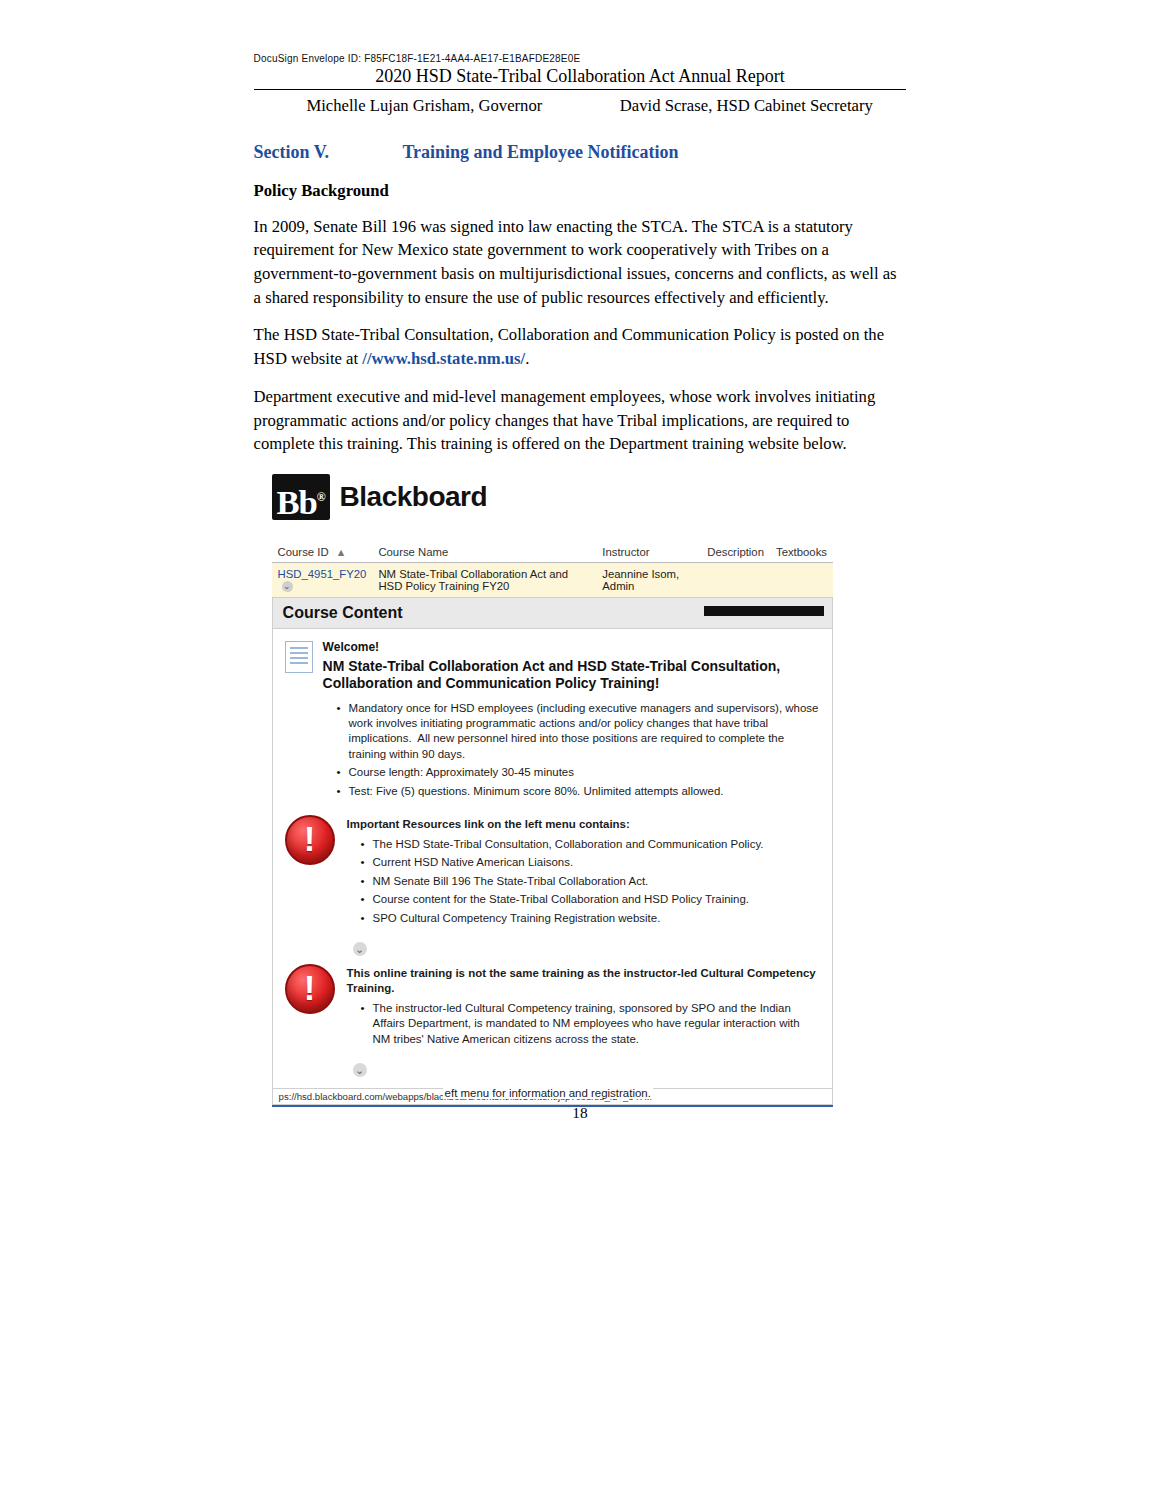DocuSign Envelope ID: F85FC18F-1E21-4AA4-AE17-E1BAFDE28E0E
2020 HSD State-Tribal Collaboration Act Annual Report
Michelle Lujan Grisham, Governor
David Scrase, HSD Cabinet Secretary
Section V. Training and Employee Notification
Policy Background
In 2009, Senate Bill 196 was signed into law enacting the STCA. The STCA is a statutory requirement for New Mexico state government to work cooperatively with Tribes on a government-to-government basis on multijurisdictional issues, concerns and conflicts, as well as a shared responsibility to ensure the use of public resources effectively and efficiently.
The HSD State-Tribal Consultation, Collaboration and Communication Policy is posted on the HSD website at //www.hsd.state.nm.us/.
Department executive and mid-level management employees, whose work involves initiating programmatic actions and/or policy changes that have Tribal implications, are required to complete this training. This training is offered on the Department training website below.
Bb®
Blackboard
| Course ID ▲ | Course Name | Instructor | Description | Textbooks |
| --- | --- | --- | --- | --- |
| HSD_4951_FY20 ⌄ | NM State-Tribal Collaboration Act and HSD Policy Training FY20 | Jeannine Isom, Admin | | |
Course Content
Welcome!
NM State-Tribal Collaboration Act and HSD State-Tribal Consultation, Collaboration and Communication Policy Training!
Mandatory once for HSD employees (including executive managers and supervisors), whose work involves initiating programmatic actions and/or policy changes that have tribal implications. All new personnel hired into those positions are required to complete the training within 90 days.
Course length: Approximately 30-45 minutes
Test: Five (5) questions. Minimum score 80%. Unlimited attempts allowed.
Important Resources link on the left menu contains:
The HSD State-Tribal Consultation, Collaboration and Communication Policy.
Current HSD Native American Liaisons.
NM Senate Bill 196 The State-Tribal Collaboration Act.
Course content for the State-Tribal Collaboration and HSD Policy Training.
SPO Cultural Competency Training Registration website.
⌄
This online training is not the same training as the instructor-led Cultural Competency Training.
The instructor-led Cultural Competency training, sponsored by SPO and the Indian Affairs Department, is mandated to NM employees who have regular interaction with NM tribes' Native American citizens across the state.
⌄
ps://hsd.blackboard.com/webapps/blackboard/content/listContent.jsp?course_id=_347... eft menu for information and registration.
18